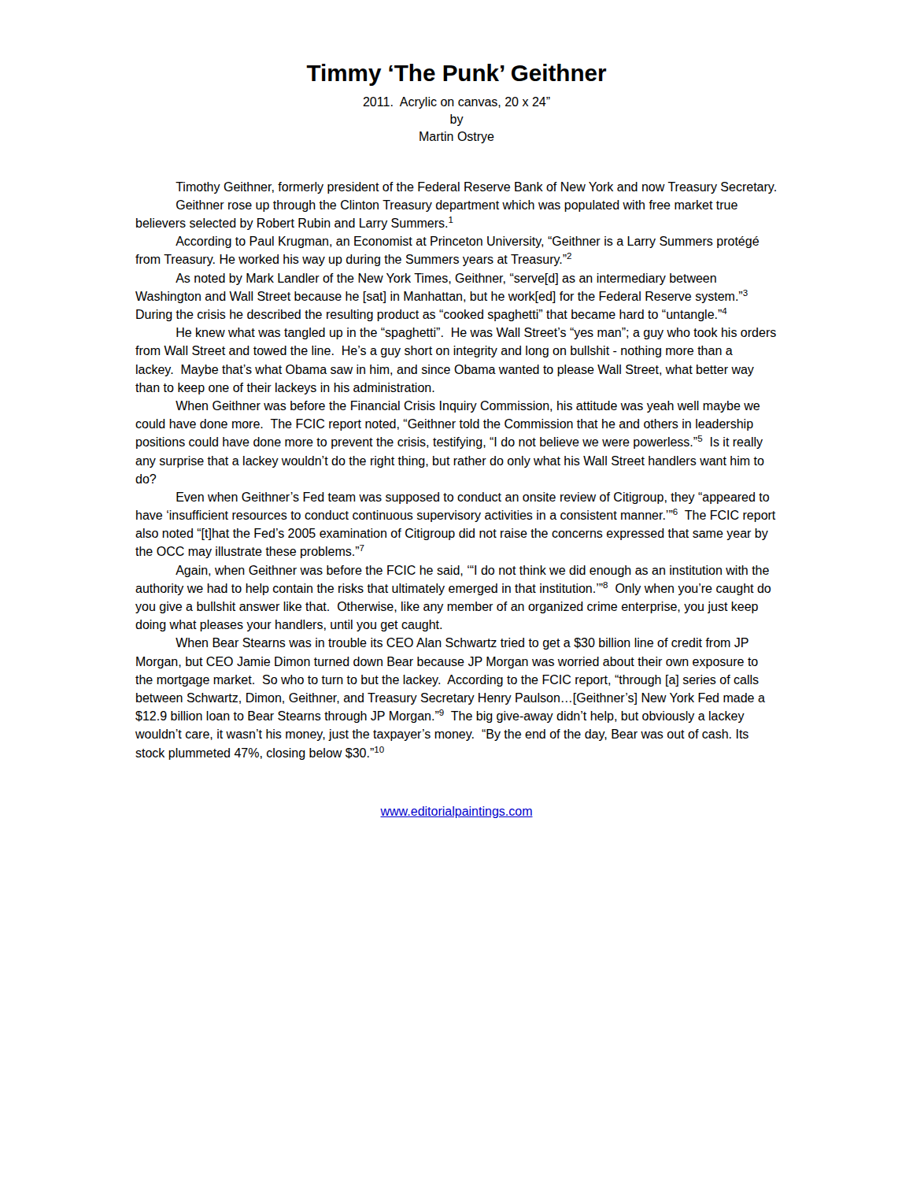Timmy ‘The Punk’ Geithner
2011. Acrylic on canvas, 20 x 24”
by
Martin Ostrye
Timothy Geithner, formerly president of the Federal Reserve Bank of New York and now Treasury Secretary.
Geithner rose up through the Clinton Treasury department which was populated with free market true believers selected by Robert Rubin and Larry Summers.1
According to Paul Krugman, an Economist at Princeton University, “Geithner is a Larry Summers protégé from Treasury. He worked his way up during the Summers years at Treasury.”2
As noted by Mark Landler of the New York Times, Geithner, “serve[d] as an intermediary between Washington and Wall Street because he [sat] in Manhattan, but he work[ed] for the Federal Reserve system.”3 During the crisis he described the resulting product as “cooked spaghetti” that became hard to “untangle.”4
He knew what was tangled up in the “spaghetti”. He was Wall Street’s “yes man”; a guy who took his orders from Wall Street and towed the line. He’s a guy short on integrity and long on bullshit - nothing more than a lackey. Maybe that’s what Obama saw in him, and since Obama wanted to please Wall Street, what better way than to keep one of their lackeys in his administration.
When Geithner was before the Financial Crisis Inquiry Commission, his attitude was yeah well maybe we could have done more. The FCIC report noted, “Geithner told the Commission that he and others in leadership positions could have done more to prevent the crisis, testifying, “I do not believe we were powerless.”5 Is it really any surprise that a lackey wouldn’t do the right thing, but rather do only what his Wall Street handlers want him to do?
Even when Geithner’s Fed team was supposed to conduct an onsite review of Citigroup, they “appeared to have ‘insufficient resources to conduct continuous supervisory activities in a consistent manner.’”6 The FCIC report also noted “[t]hat the Fed’s 2005 examination of Citigroup did not raise the concerns expressed that same year by the OCC may illustrate these problems.”7
Again, when Geithner was before the FCIC he said, ‘“I do not think we did enough as an institution with the authority we had to help contain the risks that ultimately emerged in that institution.’”8 Only when you’re caught do you give a bullshit answer like that. Otherwise, like any member of an organized crime enterprise, you just keep doing what pleases your handlers, until you get caught.
When Bear Stearns was in trouble its CEO Alan Schwartz tried to get a $30 billion line of credit from JP Morgan, but CEO Jamie Dimon turned down Bear because JP Morgan was worried about their own exposure to the mortgage market. So who to turn to but the lackey. According to the FCIC report, “through [a] series of calls between Schwartz, Dimon, Geithner, and Treasury Secretary Henry Paulson…[Geithner’s] New York Fed made a $12.9 billion loan to Bear Stearns through JP Morgan.”9 The big give-away didn’t help, but obviously a lackey wouldn’t care, it wasn’t his money, just the taxpayer’s money. “By the end of the day, Bear was out of cash. Its stock plummeted 47%, closing below $30.”10
www.editorialpaintings.com